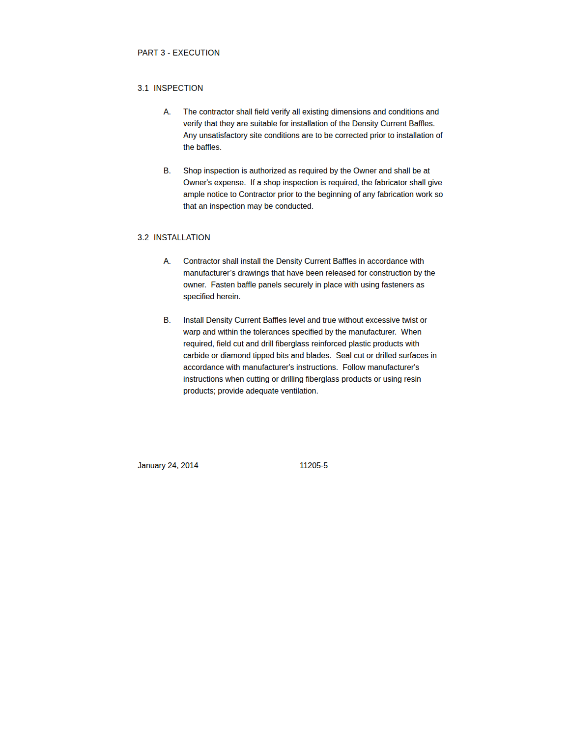PART 3 - EXECUTION
3.1 INSPECTION
The contractor shall field verify all existing dimensions and conditions and verify that they are suitable for installation of the Density Current Baffles. Any unsatisfactory site conditions are to be corrected prior to installation of the baffles.
Shop inspection is authorized as required by the Owner and shall be at Owner's expense. If a shop inspection is required, the fabricator shall give ample notice to Contractor prior to the beginning of any fabrication work so that an inspection may be conducted.
3.2 INSTALLATION
Contractor shall install the Density Current Baffles in accordance with manufacturer’s drawings that have been released for construction by the owner. Fasten baffle panels securely in place with using fasteners as specified herein.
Install Density Current Baffles level and true without excessive twist or warp and within the tolerances specified by the manufacturer. When required, field cut and drill fiberglass reinforced plastic products with carbide or diamond tipped bits and blades. Seal cut or drilled surfaces in accordance with manufacturer's instructions. Follow manufacturer's instructions when cutting or drilling fiberglass products or using resin products; provide adequate ventilation.
January 24, 2014 11205-5